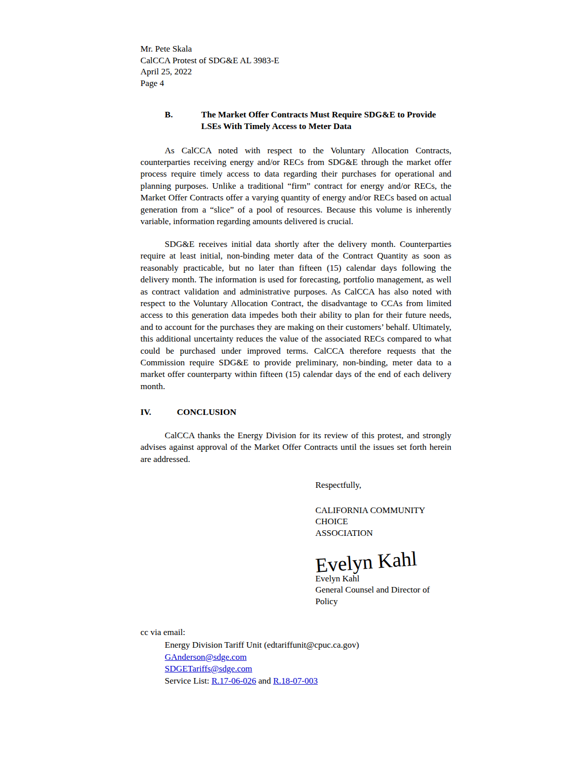Mr. Pete Skala
CalCCA Protest of SDG&E AL 3983-E
April 25, 2022
Page 4
B.
The Market Offer Contracts Must Require SDG&E to Provide LSEs With Timely Access to Meter Data
As CalCCA noted with respect to the Voluntary Allocation Contracts, counterparties receiving energy and/or RECs from SDG&E through the market offer process require timely access to data regarding their purchases for operational and planning purposes. Unlike a traditional “firm” contract for energy and/or RECs, the Market Offer Contracts offer a varying quantity of energy and/or RECs based on actual generation from a “slice” of a pool of resources. Because this volume is inherently variable, information regarding amounts delivered is crucial.
SDG&E receives initial data shortly after the delivery month. Counterparties require at least initial, non-binding meter data of the Contract Quantity as soon as reasonably practicable, but no later than fifteen (15) calendar days following the delivery month. The information is used for forecasting, portfolio management, as well as contract validation and administrative purposes. As CalCCA has also noted with respect to the Voluntary Allocation Contract, the disadvantage to CCAs from limited access to this generation data impedes both their ability to plan for their future needs, and to account for the purchases they are making on their customers’ behalf. Ultimately, this additional uncertainty reduces the value of the associated RECs compared to what could be purchased under improved terms. CalCCA therefore requests that the Commission require SDG&E to provide preliminary, non-binding, meter data to a market offer counterparty within fifteen (15) calendar days of the end of each delivery month.
IV.
CONCLUSION
CalCCA thanks the Energy Division for its review of this protest, and strongly advises against approval of the Market Offer Contracts until the issues set forth herein are addressed.
Respectfully,
CALIFORNIA COMMUNITY CHOICE
ASSOCIATION
Evelyn Kahl
Evelyn Kahl
General Counsel and Director of Policy
cc via email:
Energy Division Tariff Unit (edtariffunit@cpuc.ca.gov)
GAnderson@sdge.com
SDGETariffs@sdge.com
Service List: R.17-06-026 and R.18-07-003